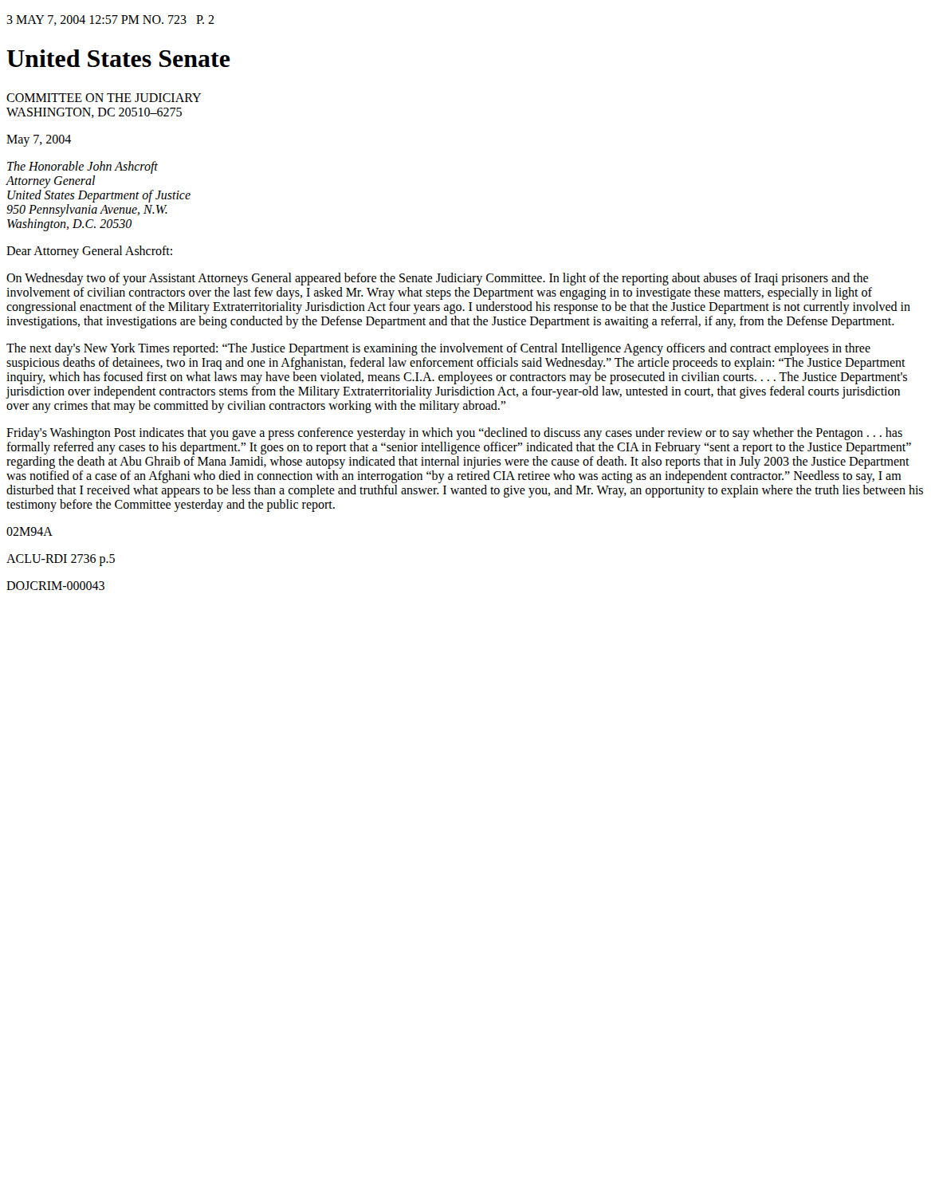3 MAY 7, 2004 12:57 PM NO. 723 P. 2
United States Senate
COMMITTEE ON THE JUDICIARY
WASHINGTON, DC 20510–6275
May 7, 2004
The Honorable John Ashcroft
Attorney General
United States Department of Justice
950 Pennsylvania Avenue, N.W.
Washington, D.C. 20530
Dear Attorney General Ashcroft:
On Wednesday two of your Assistant Attorneys General appeared before the Senate Judiciary Committee. In light of the reporting about abuses of Iraqi prisoners and the involvement of civilian contractors over the last few days, I asked Mr. Wray what steps the Department was engaging in to investigate these matters, especially in light of congressional enactment of the Military Extraterritoriality Jurisdiction Act four years ago. I understood his response to be that the Justice Department is not currently involved in investigations, that investigations are being conducted by the Defense Department and that the Justice Department is awaiting a referral, if any, from the Defense Department.
The next day's New York Times reported: “The Justice Department is examining the involvement of Central Intelligence Agency officers and contract employees in three suspicious deaths of detainees, two in Iraq and one in Afghanistan, federal law enforcement officials said Wednesday.” The article proceeds to explain: “The Justice Department inquiry, which has focused first on what laws may have been violated, means C.I.A. employees or contractors may be prosecuted in civilian courts. . . . The Justice Department's jurisdiction over independent contractors stems from the Military Extraterritoriality Jurisdiction Act, a four-year-old law, untested in court, that gives federal courts jurisdiction over any crimes that may be committed by civilian contractors working with the military abroad.”
Friday's Washington Post indicates that you gave a press conference yesterday in which you “declined to discuss any cases under review or to say whether the Pentagon . . . has formally referred any cases to his department.” It goes on to report that a “senior intelligence officer” indicated that the CIA in February “sent a report to the Justice Department” regarding the death at Abu Ghraib of Mana Jamidi, whose autopsy indicated that internal injuries were the cause of death. It also reports that in July 2003 the Justice Department was notified of a case of an Afghani who died in connection with an interrogation “by a retired CIA retiree who was acting as an independent contractor.” Needless to say, I am disturbed that I received what appears to be less than a complete and truthful answer. I wanted to give you, and Mr. Wray, an opportunity to explain where the truth lies between his testimony before the Committee yesterday and the public report.
02M94A
ACLU-RDI 2736 p.5
DOJCRIM-000043